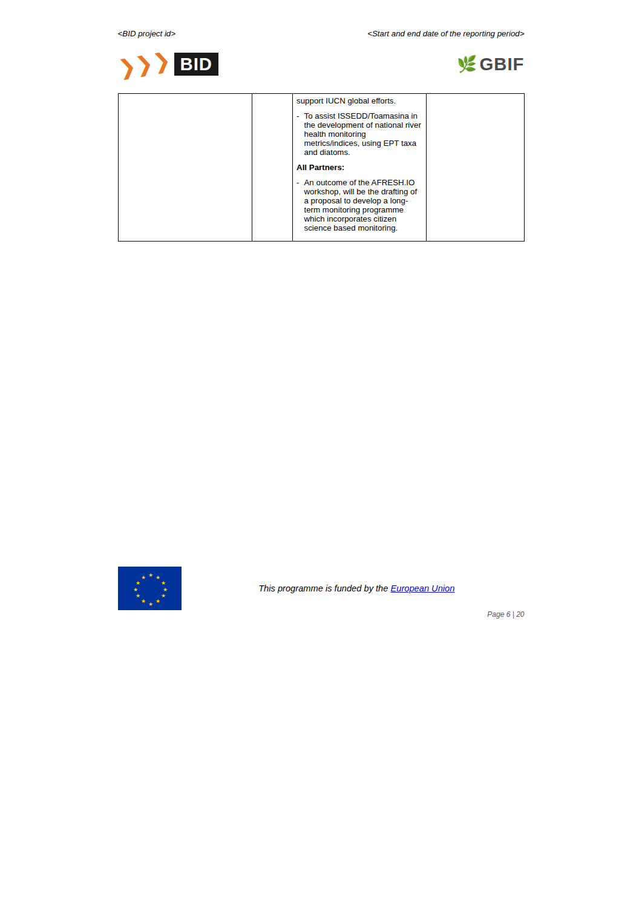<BID project id>
<Start and end date of the reporting period>
❯❯❯ BID
🌿 GBIF
| | | support IUCN global efforts. - To assist ISSEDD/Toamasina in the development of national river health monitoring metrics/indices, using EPT taxa and diatoms. All Partners: - An outcome of the AFRESH.IO workshop, will be the drafting of a proposal to develop a long-term monitoring programme which incorporates citizen science based monitoring. | |
★ ★ ★ ★ ★ ★ ★ ★ ★ ★ ★ ★
This programme is funded by the European Union
Page 6 | 20